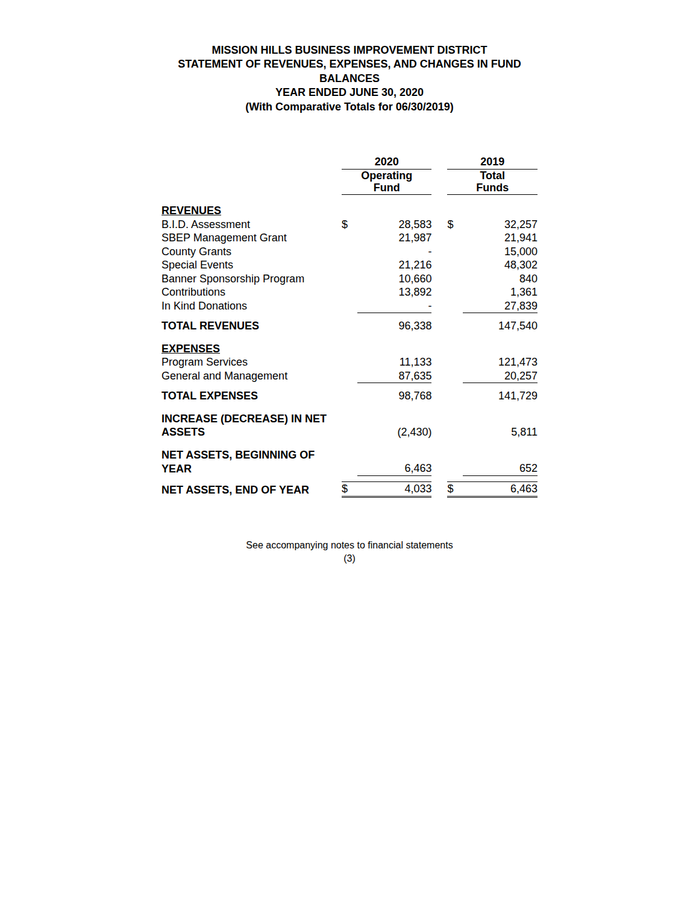MISSION HILLS BUSINESS IMPROVEMENT DISTRICT
STATEMENT OF REVENUES, EXPENSES, AND CHANGES IN FUND BALANCES
YEAR ENDED JUNE 30, 2020
(With Comparative Totals for 06/30/2019)
| | 2020 | | 2019 |
| | Operating | | Total |
| | Fund | | Funds |
| REVENUES | |
| B.I.D. Assessment | $ | 28,583 | | $ | 32,257 |
| SBEP Management Grant | | 21,987 | | | 21,941 |
| County Grants | | - | | | 15,000 |
| Special Events | | 21,216 | | | 48,302 |
| Banner Sponsorship Program | | 10,660 | | | 840 |
| Contributions | | 13,892 | | | 1,361 |
| In Kind Donations | | - | | | 27,839 |
| TOTAL REVENUES | | 96,338 | | | 147,540 |
| EXPENSES | |
| Program Services | | 11,133 | | | 121,473 |
| General and Management | | 87,635 | | | 20,257 |
| TOTAL EXPENSES | | 98,768 | | | 141,729 |
| INCREASE (DECREASE) IN NET ASSETS | | (2,430) | | | 5,811 |
| NET ASSETS, BEGINNING OF YEAR | | 6,463 | | | 652 |
| NET ASSETS, END OF YEAR | $ | 4,033 | | $ | 6,463 |
See accompanying notes to financial statements
(3)